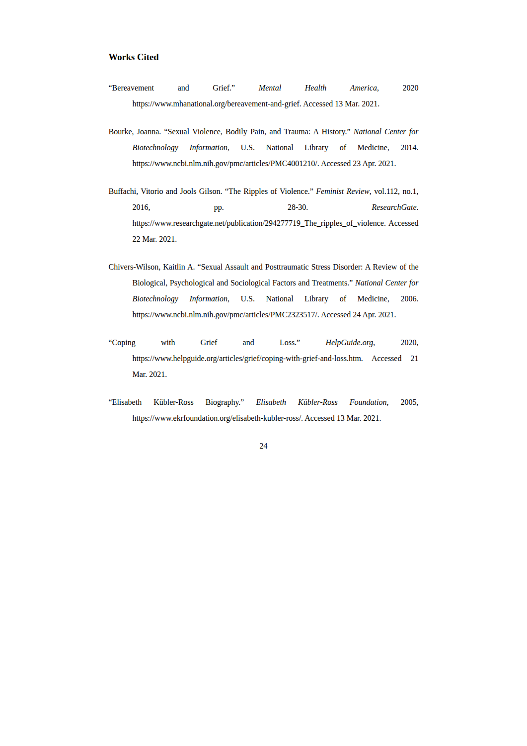Works Cited
“Bereavement and Grief.” Mental Health America, 2020 https://www.mhanational.org/bereavement-and-grief. Accessed 13 Mar. 2021.
Bourke, Joanna. “Sexual Violence, Bodily Pain, and Trauma: A History.” National Center for Biotechnology Information, U.S. National Library of Medicine, 2014. https://www.ncbi.nlm.nih.gov/pmc/articles/PMC4001210/. Accessed 23 Apr. 2021.
Buffachi, Vitorio and Jools Gilson. “The Ripples of Violence.” Feminist Review, vol.112, no.1, 2016, pp. 28-30. ResearchGate. https://www.researchgate.net/publication/294277719_The_ripples_of_violence. Accessed 22 Mar. 2021.
Chivers-Wilson, Kaitlin A. “Sexual Assault and Posttraumatic Stress Disorder: A Review of the Biological, Psychological and Sociological Factors and Treatments.” National Center for Biotechnology Information, U.S. National Library of Medicine, 2006. https://www.ncbi.nlm.nih.gov/pmc/articles/PMC2323517/. Accessed 24 Apr. 2021.
“Coping with Grief and Loss.” HelpGuide.org, 2020, https://www.helpguide.org/articles/grief/coping-with-grief-and-loss.htm. Accessed 21 Mar. 2021.
“Elisabeth Kübler-Ross Biography.” Elisabeth Kübler-Ross Foundation, 2005, https://www.ekrfoundation.org/elisabeth-kubler-ross/. Accessed 13 Mar. 2021.
24